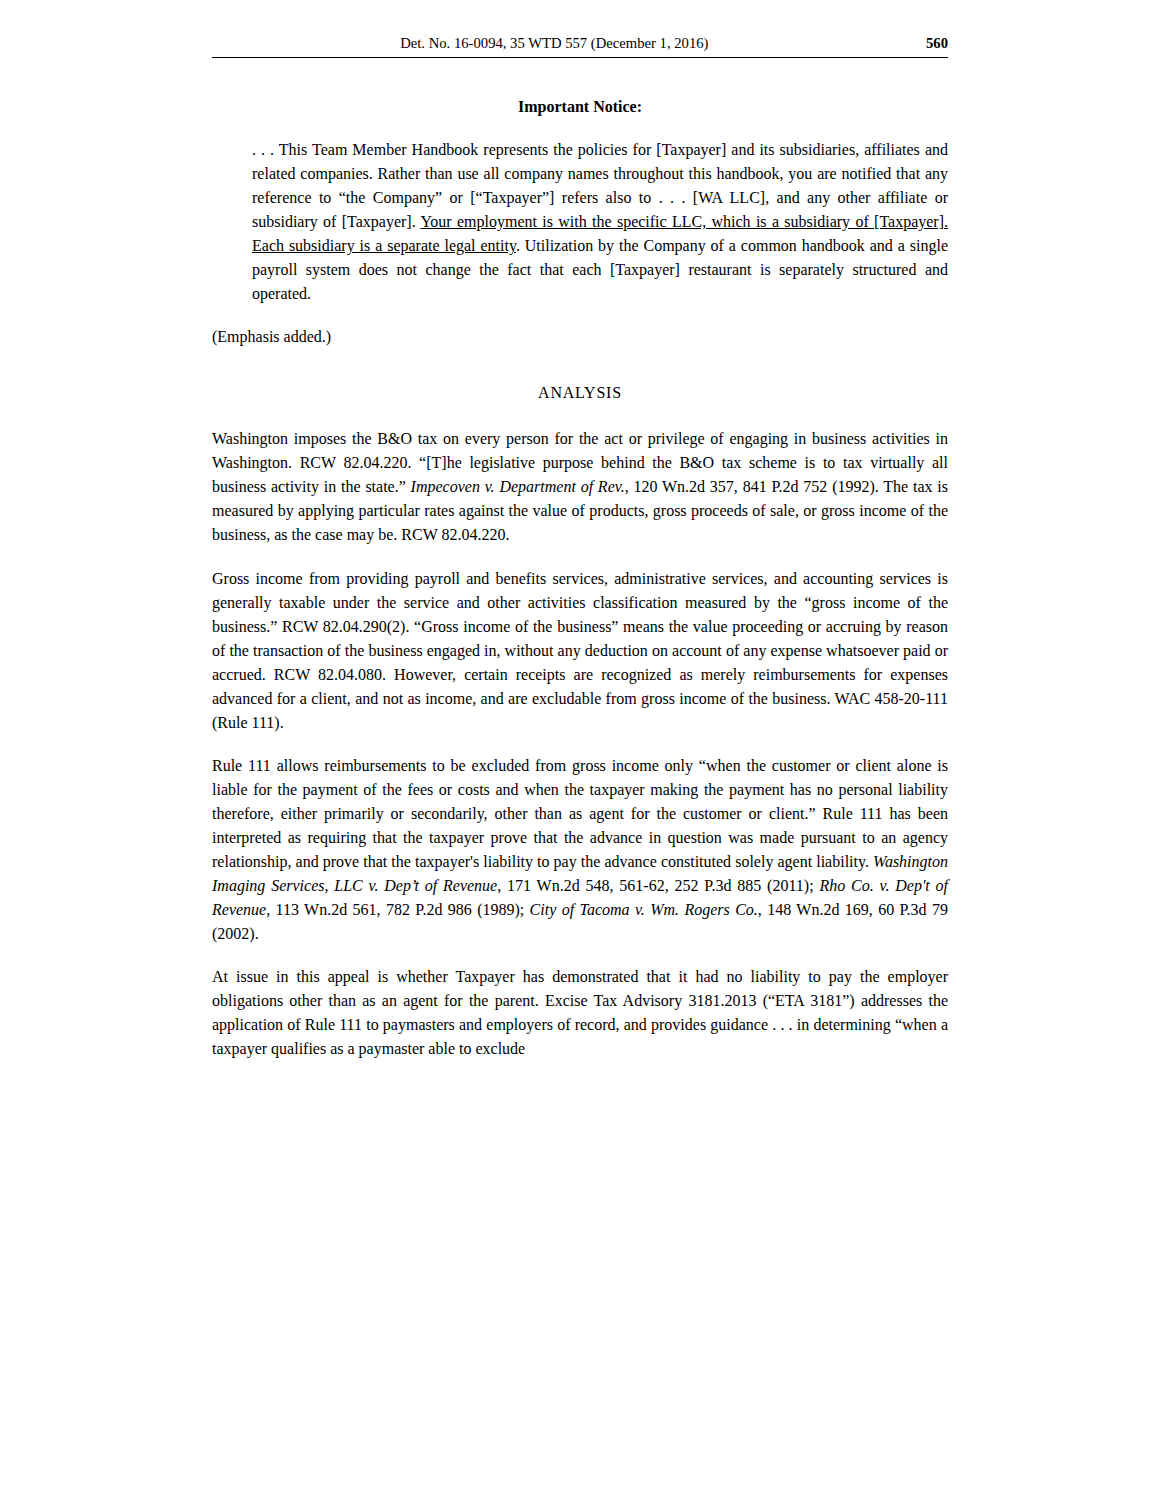Det. No. 16-0094, 35 WTD 557 (December 1, 2016) 560
Important Notice:
. . . This Team Member Handbook represents the policies for [Taxpayer] and its subsidiaries, affiliates and related companies. Rather than use all company names throughout this handbook, you are notified that any reference to “the Company” or [“Taxpayer”] refers also to . . . [WA LLC], and any other affiliate or subsidiary of [Taxpayer]. Your employment is with the specific LLC, which is a subsidiary of [Taxpayer]. Each subsidiary is a separate legal entity. Utilization by the Company of a common handbook and a single payroll system does not change the fact that each [Taxpayer] restaurant is separately structured and operated.
(Emphasis added.)
ANALYSIS
Washington imposes the B&O tax on every person for the act or privilege of engaging in business activities in Washington. RCW 82.04.220. “[T]he legislative purpose behind the B&O tax scheme is to tax virtually all business activity in the state.” Impecoven v. Department of Rev., 120 Wn.2d 357, 841 P.2d 752 (1992). The tax is measured by applying particular rates against the value of products, gross proceeds of sale, or gross income of the business, as the case may be. RCW 82.04.220.
Gross income from providing payroll and benefits services, administrative services, and accounting services is generally taxable under the service and other activities classification measured by the “gross income of the business.” RCW 82.04.290(2). “Gross income of the business” means the value proceeding or accruing by reason of the transaction of the business engaged in, without any deduction on account of any expense whatsoever paid or accrued. RCW 82.04.080. However, certain receipts are recognized as merely reimbursements for expenses advanced for a client, and not as income, and are excludable from gross income of the business. WAC 458-20-111 (Rule 111).
Rule 111 allows reimbursements to be excluded from gross income only “when the customer or client alone is liable for the payment of the fees or costs and when the taxpayer making the payment has no personal liability therefore, either primarily or secondarily, other than as agent for the customer or client.” Rule 111 has been interpreted as requiring that the taxpayer prove that the advance in question was made pursuant to an agency relationship, and prove that the taxpayer's liability to pay the advance constituted solely agent liability. Washington Imaging Services, LLC v. Dep’t of Revenue, 171 Wn.2d 548, 561-62, 252 P.3d 885 (2011); Rho Co. v. Dep't of Revenue, 113 Wn.2d 561, 782 P.2d 986 (1989); City of Tacoma v. Wm. Rogers Co., 148 Wn.2d 169, 60 P.3d 79 (2002).
At issue in this appeal is whether Taxpayer has demonstrated that it had no liability to pay the employer obligations other than as an agent for the parent. Excise Tax Advisory 3181.2013 (“ETA 3181”) addresses the application of Rule 111 to paymasters and employers of record, and provides guidance . . . in determining “when a taxpayer qualifies as a paymaster able to exclude